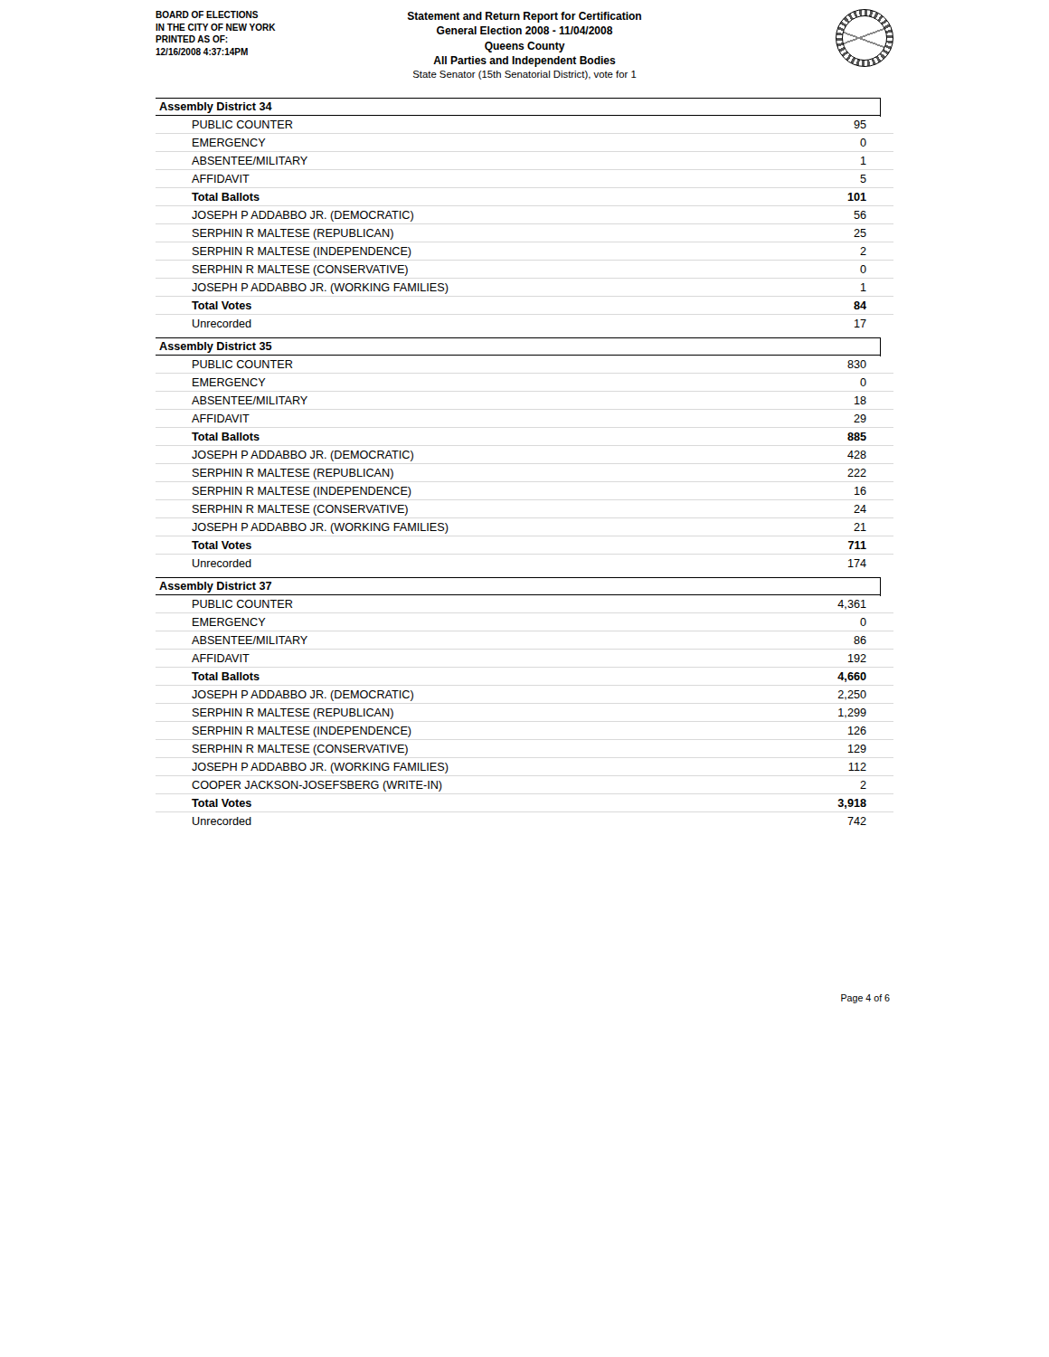BOARD OF ELECTIONS
IN THE CITY OF NEW YORK
PRINTED AS OF:
12/16/2008 4:37:14PM
Statement and Return Report for Certification
General Election 2008 - 11/04/2008
Queens County
All Parties and Independent Bodies
State Senator (15th Senatorial District), vote for 1
Assembly District 34
| PUBLIC COUNTER | 95 |
| EMERGENCY | 0 |
| ABSENTEE/MILITARY | 1 |
| AFFIDAVIT | 5 |
| Total Ballots | 101 |
| JOSEPH P ADDABBO JR. (DEMOCRATIC) | 56 |
| SERPHIN R MALTESE (REPUBLICAN) | 25 |
| SERPHIN R MALTESE (INDEPENDENCE) | 2 |
| SERPHIN R MALTESE (CONSERVATIVE) | 0 |
| JOSEPH P ADDABBO JR. (WORKING FAMILIES) | 1 |
| Total Votes | 84 |
| Unrecorded | 17 |
Assembly District 35
| PUBLIC COUNTER | 830 |
| EMERGENCY | 0 |
| ABSENTEE/MILITARY | 18 |
| AFFIDAVIT | 29 |
| Total Ballots | 885 |
| JOSEPH P ADDABBO JR. (DEMOCRATIC) | 428 |
| SERPHIN R MALTESE (REPUBLICAN) | 222 |
| SERPHIN R MALTESE (INDEPENDENCE) | 16 |
| SERPHIN R MALTESE (CONSERVATIVE) | 24 |
| JOSEPH P ADDABBO JR. (WORKING FAMILIES) | 21 |
| Total Votes | 711 |
| Unrecorded | 174 |
Assembly District 37
| PUBLIC COUNTER | 4,361 |
| EMERGENCY | 0 |
| ABSENTEE/MILITARY | 86 |
| AFFIDAVIT | 192 |
| Total Ballots | 4,660 |
| JOSEPH P ADDABBO JR. (DEMOCRATIC) | 2,250 |
| SERPHIN R MALTESE (REPUBLICAN) | 1,299 |
| SERPHIN R MALTESE (INDEPENDENCE) | 126 |
| SERPHIN R MALTESE (CONSERVATIVE) | 129 |
| JOSEPH P ADDABBO JR. (WORKING FAMILIES) | 112 |
| COOPER JACKSON-JOSEFSBERG (WRITE-IN) | 2 |
| Total Votes | 3,918 |
| Unrecorded | 742 |
Page 4 of 6